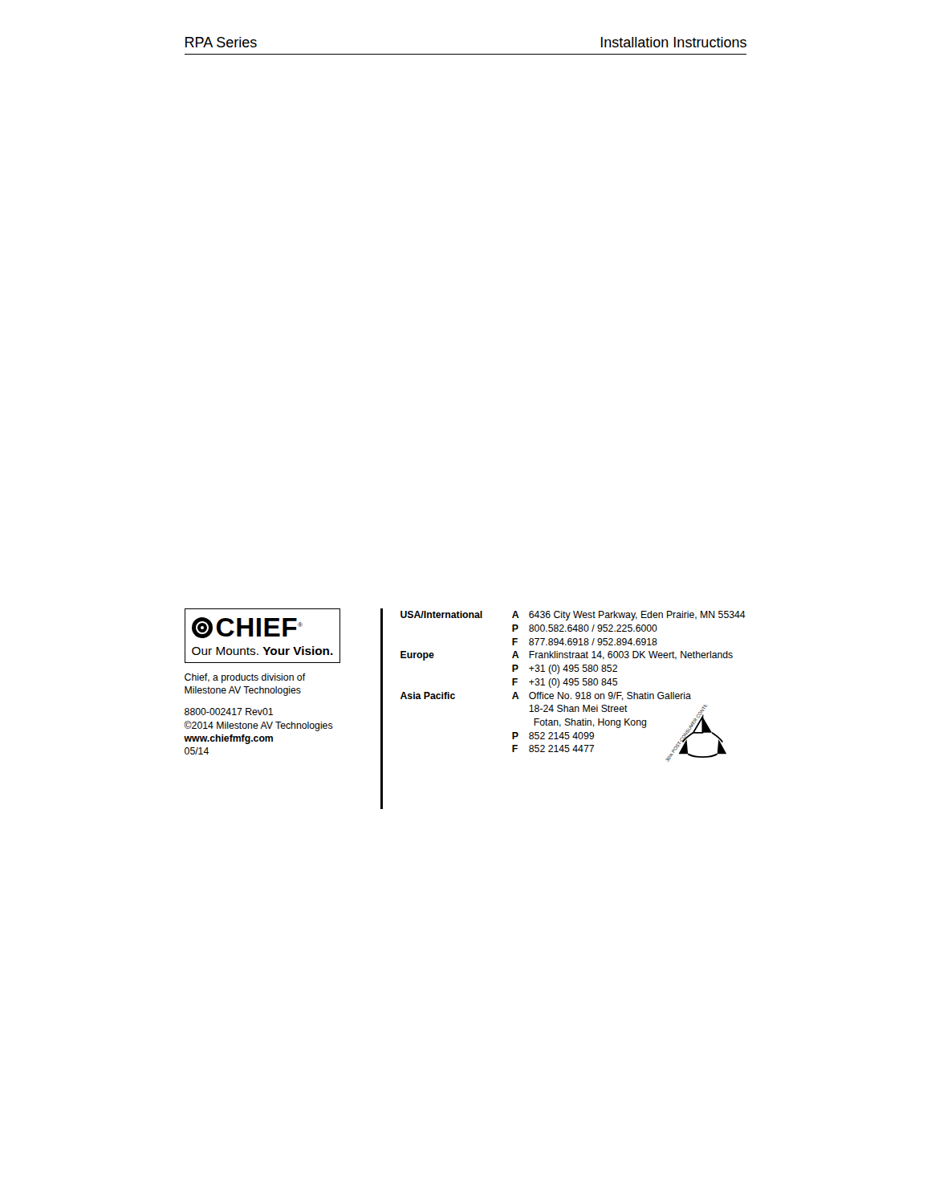RPA Series
Installation Instructions
CHIEF®
Our Mounts. Your Vision.
Chief, a products division of
Milestone AV Technologies
8800-002417 Rev01
©2014 Milestone AV Technologies
www.chiefmfg.com
05/14
| USA/International | A | 6436 City West Parkway, Eden Prairie, MN 55344 |
| | P | 800.582.6480 / 952.225.6000 |
| | F | 877.894.6918 / 952.894.6918 |
| Europe | A | Franklinstraat 14, 6003 DK Weert, Netherlands |
| | P | +31 (0) 495 580 852 |
| | F | +31 (0) 495 580 845 |
| Asia Pacific | A | Office No. 918 on 9/F, Shatin Galleria |
| | | 18-24 Shan Mei Street |
| | | Fotan, Shatin, Hong Kong |
| | P | 852 2145 4099 |
| | F | 852 2145 4477 |
30% POST-CONSUMER CONTENT